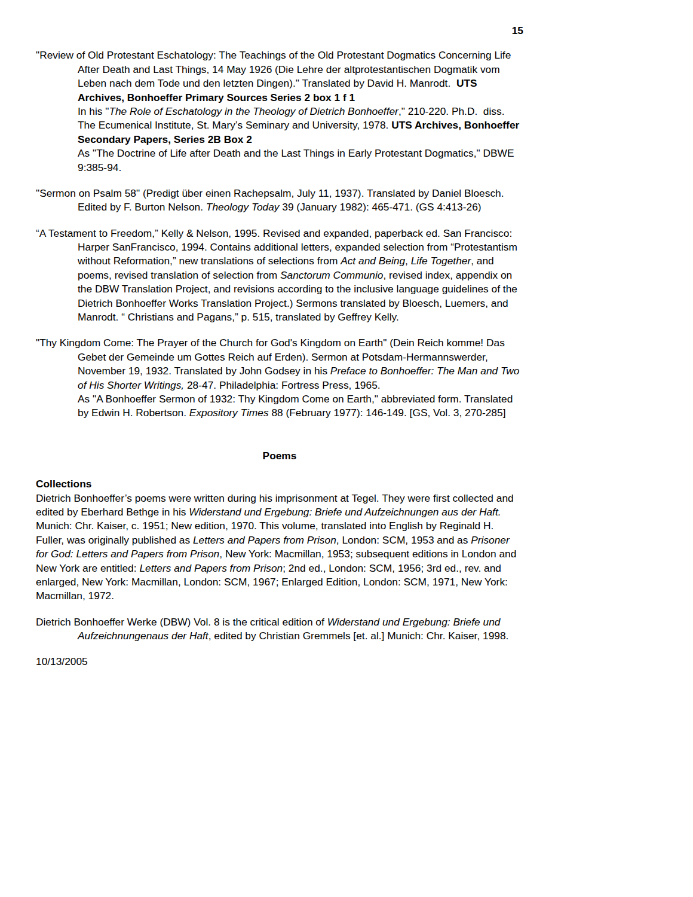15
"Review of Old Protestant Eschatology: The Teachings of the Old Protestant Dogmatics Concerning Life After Death and Last Things, 14 May 1926 (Die Lehre der altprotestantischen Dogmatik vom Leben nach dem Tode und den letzten Dingen)." Translated by David H. Manrodt. UTS Archives, Bonhoeffer Primary Sources Series 2 box 1 f 1 In his "The Role of Eschatology in the Theology of Dietrich Bonhoeffer," 210-220. Ph.D. diss. The Ecumenical Institute, St. Mary’s Seminary and University, 1978. UTS Archives, Bonhoeffer Secondary Papers, Series 2B Box 2 As "The Doctrine of Life after Death and the Last Things in Early Protestant Dogmatics," DBWE 9:385-94.
"Sermon on Psalm 58" (Predigt über einen Rachepsalm, July 11, 1937). Translated by Daniel Bloesch. Edited by F. Burton Nelson. Theology Today 39 (January 1982): 465-471. (GS 4:413-26)
“A Testament to Freedom,” Kelly & Nelson, 1995. Revised and expanded, paperback ed. San Francisco: Harper SanFrancisco, 1994. Contains additional letters, expanded selection from “Protestantism without Reformation,” new translations of selections from Act and Being, Life Together, and poems, revised translation of selection from Sanctorum Communio, revised index, appendix on the DBW Translation Project, and revisions according to the inclusive language guidelines of the Dietrich Bonhoeffer Works Translation Project.) Sermons translated by Bloesch, Luemers, and Manrodt. “ Christians and Pagans,” p. 515, translated by Geffrey Kelly.
"Thy Kingdom Come: The Prayer of the Church for God's Kingdom on Earth" (Dein Reich komme! Das Gebet der Gemeinde um Gottes Reich auf Erden). Sermon at Potsdam-Hermannswerder, November 19, 1932. Translated by John Godsey in his Preface to Bonhoeffer: The Man and Two of His Shorter Writings, 28-47. Philadelphia: Fortress Press, 1965. As "A Bonhoeffer Sermon of 1932: Thy Kingdom Come on Earth," abbreviated form. Translated by Edwin H. Robertson. Expository Times 88 (February 1977): 146-149. [GS, Vol. 3, 270-285]
Poems
Collections
Dietrich Bonhoeffer’s poems were written during his imprisonment at Tegel. They were first collected and edited by Eberhard Bethge in his Widerstand und Ergebung: Briefe und Aufzeichnungen aus der Haft. Munich: Chr. Kaiser, c. 1951; New edition, 1970. This volume, translated into English by Reginald H. Fuller, was originally published as Letters and Papers from Prison, London: SCM, 1953 and as Prisoner for God: Letters and Papers from Prison, New York: Macmillan, 1953; subsequent editions in London and New York are entitled: Letters and Papers from Prison; 2nd ed., London: SCM, 1956; 3rd ed., rev. and enlarged, New York: Macmillan, London: SCM, 1967; Enlarged Edition, London: SCM, 1971, New York: Macmillan, 1972.
Dietrich Bonhoeffer Werke (DBW) Vol. 8 is the critical edition of Widerstand und Ergebung: Briefe und Aufzeichnungenaus der Haft, edited by Christian Gremmels [et. al.] Munich: Chr. Kaiser, 1998.
10/13/2005